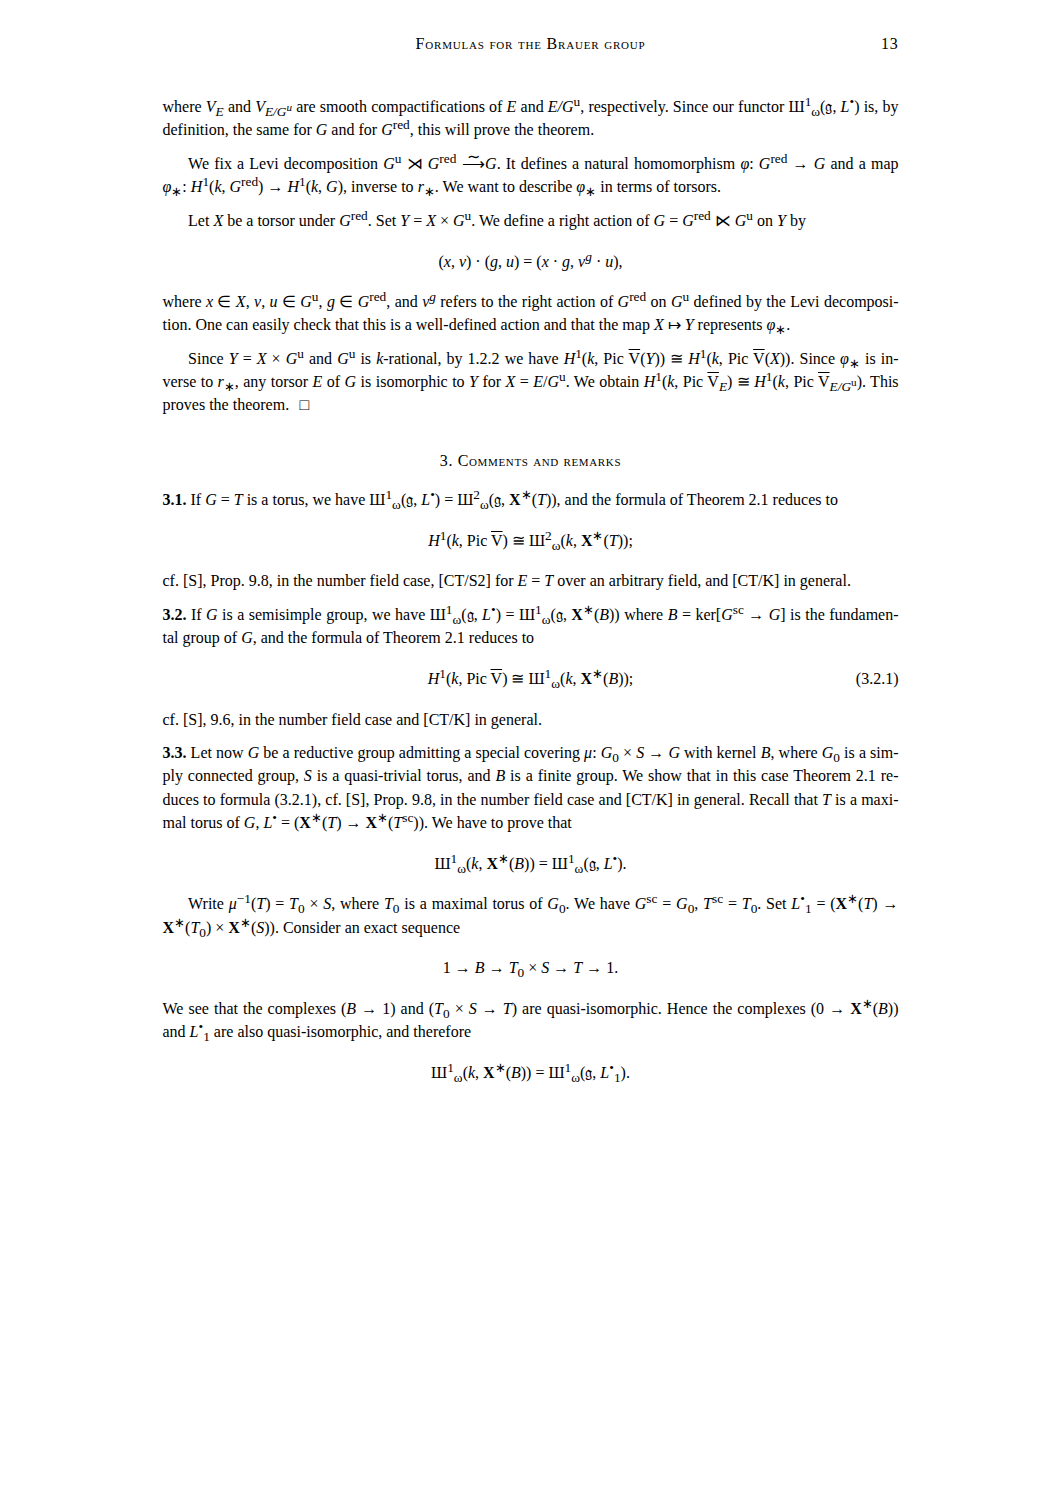Formulas for the Brauer group 13
where VE and VE/Gu are smooth compactifications of E and E/Gu, respectively. Since our functor Ш1ω(𝔤, L•) is, by definition, the same for G and for Gred, this will prove the theorem.
We fix a Levi decomposition Gu ⋊ Gred ⟶∼ G. It defines a natural homomorphism φ: Gred → G and a map φ∗: H1(k, Gred) → H1(k, G), inverse to r∗. We want to describe φ∗ in terms of torsors.
Let X be a torsor under Gred. Set Y = X × Gu. We define a right action of G = Gred ⋉ Gu on Y by
(x, v) · (g, u) = (x · g, vg · u),
where x ∈ X, v, u ∈ Gu, g ∈ Gred, and vg refers to the right action of Gred on Gu defined by the Levi decomposition. One can easily check that this is a well-defined action and that the map X ↦ Y represents φ∗.
Since Y = X × Gu and Gu is k-rational, by 1.2.2 we have H1(k, Pic V(Y)) ≅ H1(k, Pic V(X)). Since φ∗ is inverse to r∗, any torsor E of G is isomorphic to Y for X = E/Gu. We obtain H1(k, Pic VE) ≅ H1(k, Pic VE/Gu). This proves the theorem. □
3. Comments and remarks
3.1. If G = T is a torus, we have Ш1ω(𝔤, L•) = Ш2ω(𝔤, X∗(T)), and the formula of Theorem 2.1 reduces to
H1(k, Pic V) ≅ Ш2ω(k, X∗(T));
cf. [S], Prop. 9.8, in the number field case, [CT/S2] for E = T over an arbitrary field, and [CT/K] in general.
3.2. If G is a semisimple group, we have Ш1ω(𝔤, L•) = Ш1ω(𝔤, X∗(B)) where B = ker[Gsc → G] is the fundamental group of G, and the formula of Theorem 2.1 reduces to
H1(k, Pic V) ≅ Ш1ω(k, X∗(B)); (3.2.1)
cf. [S], 9.6, in the number field case and [CT/K] in general.
3.3. Let now G be a reductive group admitting a special covering μ: G0 × S → G with kernel B, where G0 is a simply connected group, S is a quasi-trivial torus, and B is a finite group. We show that in this case Theorem 2.1 reduces to formula (3.2.1), cf. [S], Prop. 9.8, in the number field case and [CT/K] in general. Recall that T is a maximal torus of G, L• = (X∗(T) → X∗(Tsc)). We have to prove that
Ш1ω(k, X∗(B)) = Ш1ω(𝔤, L•).
Write μ−1(T) = T0 × S, where T0 is a maximal torus of G0. We have Gsc = G0, Tsc = T0. Set L•1 = (X∗(T) → X∗(T0) × X∗(S)). Consider an exact sequence
1 → B → T0 × S → T → 1.
We see that the complexes (B → 1) and (T0 × S → T) are quasi-isomorphic. Hence the complexes (0 → X∗(B)) and L•1 are also quasi-isomorphic, and therefore
Ш1ω(k, X∗(B)) = Ш1ω(𝔤, L•1).